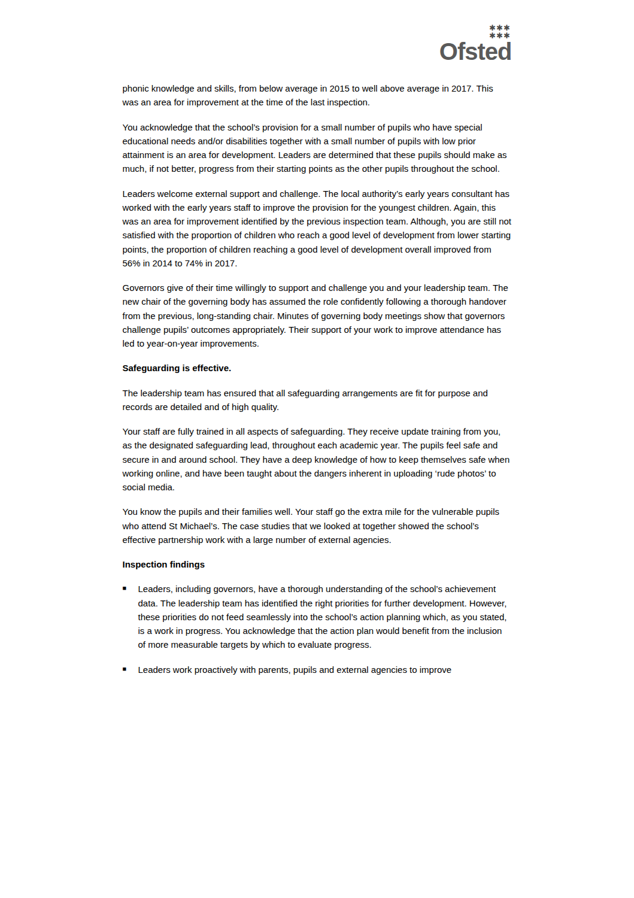✱✱✱
✱✱✱
Ofsted
phonic knowledge and skills, from below average in 2015 to well above average in 2017. This was an area for improvement at the time of the last inspection.
You acknowledge that the school’s provision for a small number of pupils who have special educational needs and/or disabilities together with a small number of pupils with low prior attainment is an area for development. Leaders are determined that these pupils should make as much, if not better, progress from their starting points as the other pupils throughout the school.
Leaders welcome external support and challenge. The local authority’s early years consultant has worked with the early years staff to improve the provision for the youngest children. Again, this was an area for improvement identified by the previous inspection team. Although, you are still not satisfied with the proportion of children who reach a good level of development from lower starting points, the proportion of children reaching a good level of development overall improved from 56% in 2014 to 74% in 2017.
Governors give of their time willingly to support and challenge you and your leadership team. The new chair of the governing body has assumed the role confidently following a thorough handover from the previous, long-standing chair. Minutes of governing body meetings show that governors challenge pupils’ outcomes appropriately. Their support of your work to improve attendance has led to year-on-year improvements.
Safeguarding is effective.
The leadership team has ensured that all safeguarding arrangements are fit for purpose and records are detailed and of high quality.
Your staff are fully trained in all aspects of safeguarding. They receive update training from you, as the designated safeguarding lead, throughout each academic year. The pupils feel safe and secure in and around school. They have a deep knowledge of how to keep themselves safe when working online, and have been taught about the dangers inherent in uploading ‘rude photos’ to social media.
You know the pupils and their families well. Your staff go the extra mile for the vulnerable pupils who attend St Michael’s. The case studies that we looked at together showed the school’s effective partnership work with a large number of external agencies.
Inspection findings
Leaders, including governors, have a thorough understanding of the school’s achievement data. The leadership team has identified the right priorities for further development. However, these priorities do not feed seamlessly into the school’s action planning which, as you stated, is a work in progress. You acknowledge that the action plan would benefit from the inclusion of more measurable targets by which to evaluate progress.
Leaders work proactively with parents, pupils and external agencies to improve